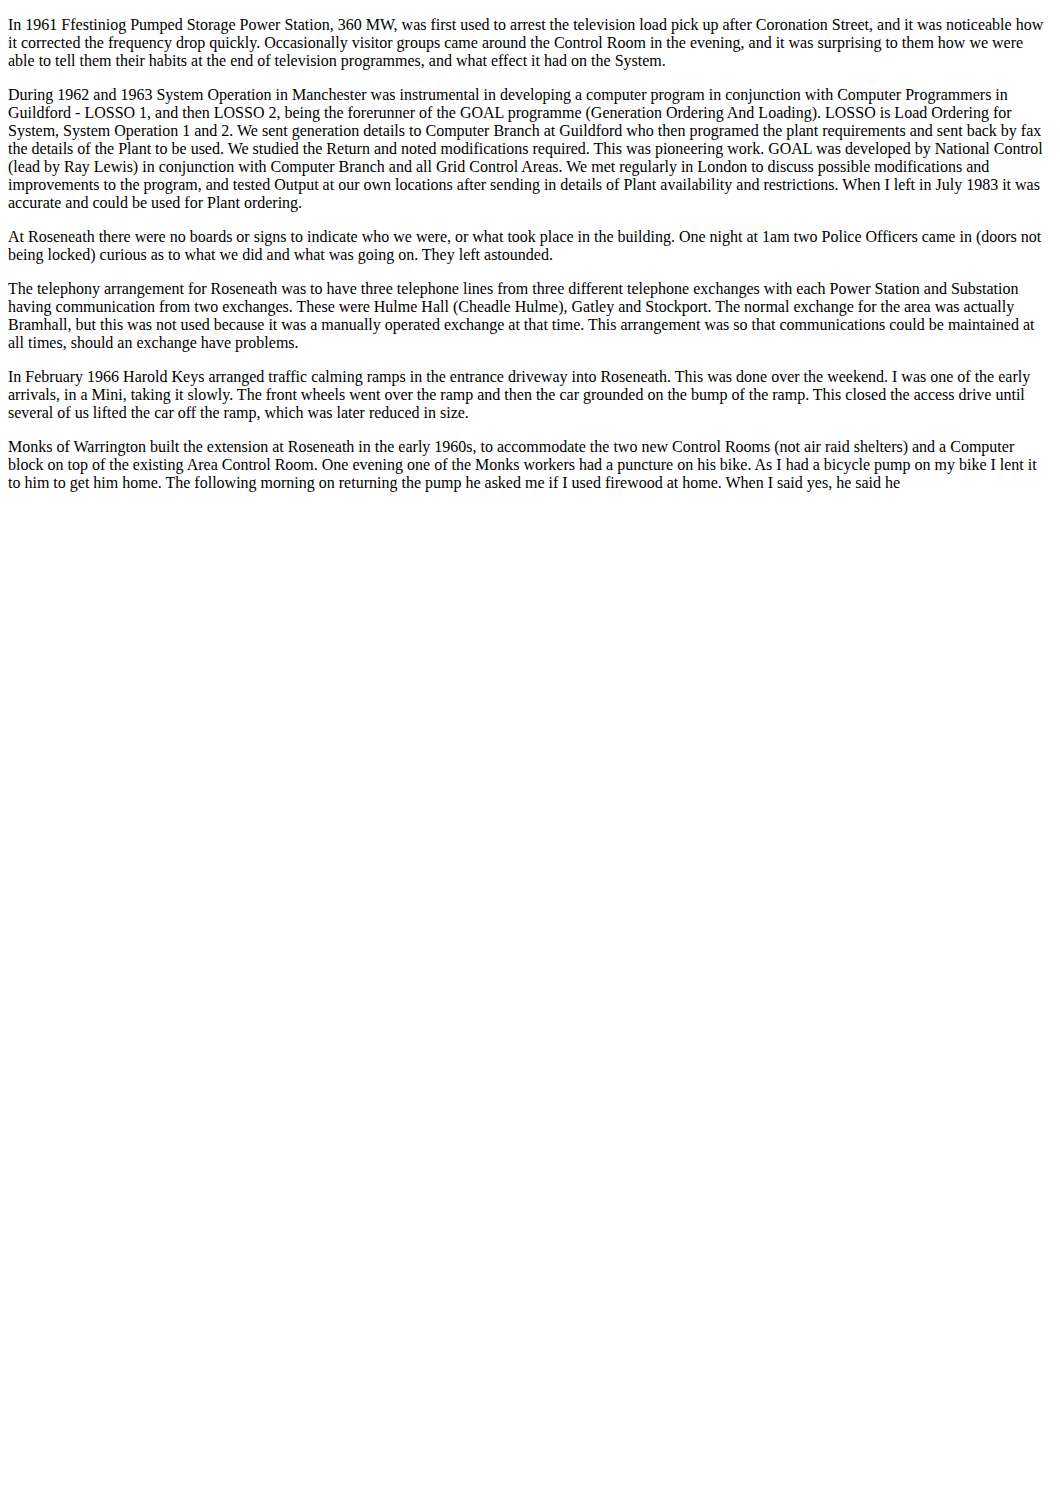In 1961 Ffestiniog Pumped Storage Power Station, 360 MW, was first used to arrest the television load pick up after Coronation Street, and it was noticeable how it corrected the frequency drop quickly. Occasionally visitor groups came around the Control Room in the evening, and it was surprising to them how we were able to tell them their habits at the end of television programmes, and what effect it had on the System.
During 1962 and 1963 System Operation in Manchester was instrumental in developing a computer program in conjunction with Computer Programmers in Guildford - LOSSO 1, and then LOSSO 2, being the forerunner of the GOAL programme (Generation Ordering And Loading). LOSSO is Load Ordering for System, System Operation 1 and 2. We sent generation details to Computer Branch at Guildford who then programed the plant requirements and sent back by fax the details of the Plant to be used. We studied the Return and noted modifications required. This was pioneering work. GOAL was developed by National Control (lead by Ray Lewis) in conjunction with Computer Branch and all Grid Control Areas. We met regularly in London to discuss possible modifications and improvements to the program, and tested Output at our own locations after sending in details of Plant availability and restrictions. When I left in July 1983 it was accurate and could be used for Plant ordering.
At Roseneath there were no boards or signs to indicate who we were, or what took place in the building. One night at 1am two Police Officers came in (doors not being locked) curious as to what we did and what was going on. They left astounded.
The telephony arrangement for Roseneath was to have three telephone lines from three different telephone exchanges with each Power Station and Substation having communication from two exchanges. These were Hulme Hall (Cheadle Hulme), Gatley and Stockport. The normal exchange for the area was actually Bramhall, but this was not used because it was a manually operated exchange at that time. This arrangement was so that communications could be maintained at all times, should an exchange have problems.
In February 1966 Harold Keys arranged traffic calming ramps in the entrance driveway into Roseneath. This was done over the weekend. I was one of the early arrivals, in a Mini, taking it slowly. The front wheels went over the ramp and then the car grounded on the bump of the ramp. This closed the access drive until several of us lifted the car off the ramp, which was later reduced in size.
Monks of Warrington built the extension at Roseneath in the early 1960s, to accommodate the two new Control Rooms (not air raid shelters) and a Computer block on top of the existing Area Control Room. One evening one of the Monks workers had a puncture on his bike. As I had a bicycle pump on my bike I lent it to him to get him home. The following morning on returning the pump he asked me if I used firewood at home. When I said yes, he said he